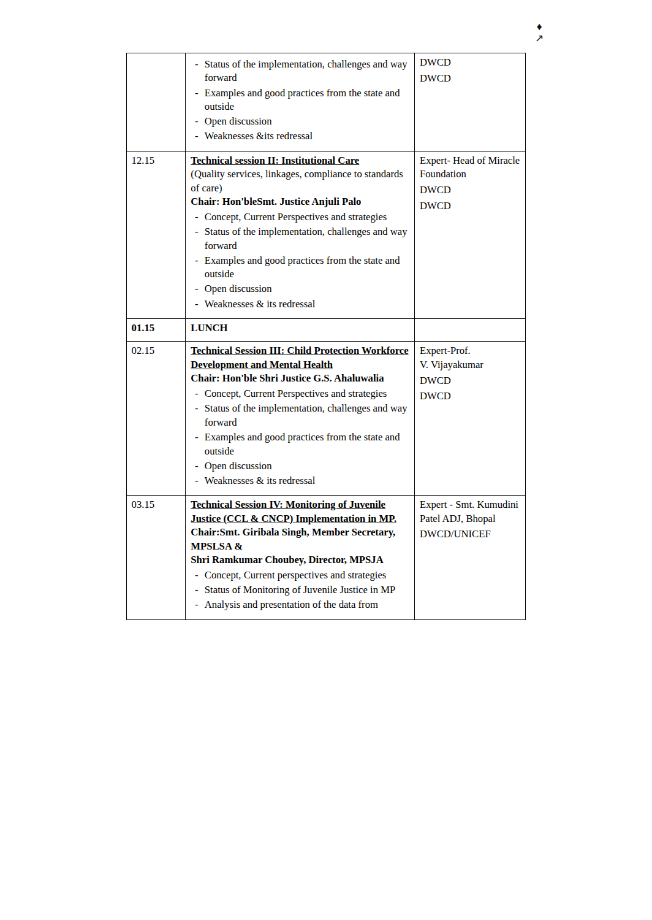♦↗
| | Status of the implementation, challenges and way forward Examples and good practices from the state and outside Open discussion Weaknesses &its redressal | DWCD DWCD |
| 12.15 | Technical session II: Institutional Care (Quality services, linkages, compliance to standards of care) Chair: Hon'bleSmt. Justice Anjuli Palo Concept, Current Perspectives and strategies Status of the implementation, challenges and way forward Examples and good practices from the state and outside Open discussion Weaknesses & its redressal | Expert- Head of Miracle Foundation DWCD DWCD |
| 01.15 | LUNCH | |
| 02.15 | Technical Session III: Child Protection Workforce Development and Mental Health Chair: Hon'ble Shri Justice G.S. Ahaluwalia Concept, Current Perspectives and strategies Status of the implementation, challenges and way forward Examples and good practices from the state and outside Open discussion Weaknesses & its redressal | Expert-Prof. V. Vijayakumar DWCD DWCD |
| 03.15 | Technical Session IV: Monitoring of Juvenile Justice (CCL & CNCP) Implementation in MP. Chair:Smt. Giribala Singh, Member Secretary, MPSLSA & Shri Ramkumar Choubey, Director, MPSJA Concept, Current perspectives and strategies Status of Monitoring of Juvenile Justice in MP Analysis and presentation of the data from | Expert - Smt. Kumudini Patel ADJ, Bhopal DWCD/UNICEF |